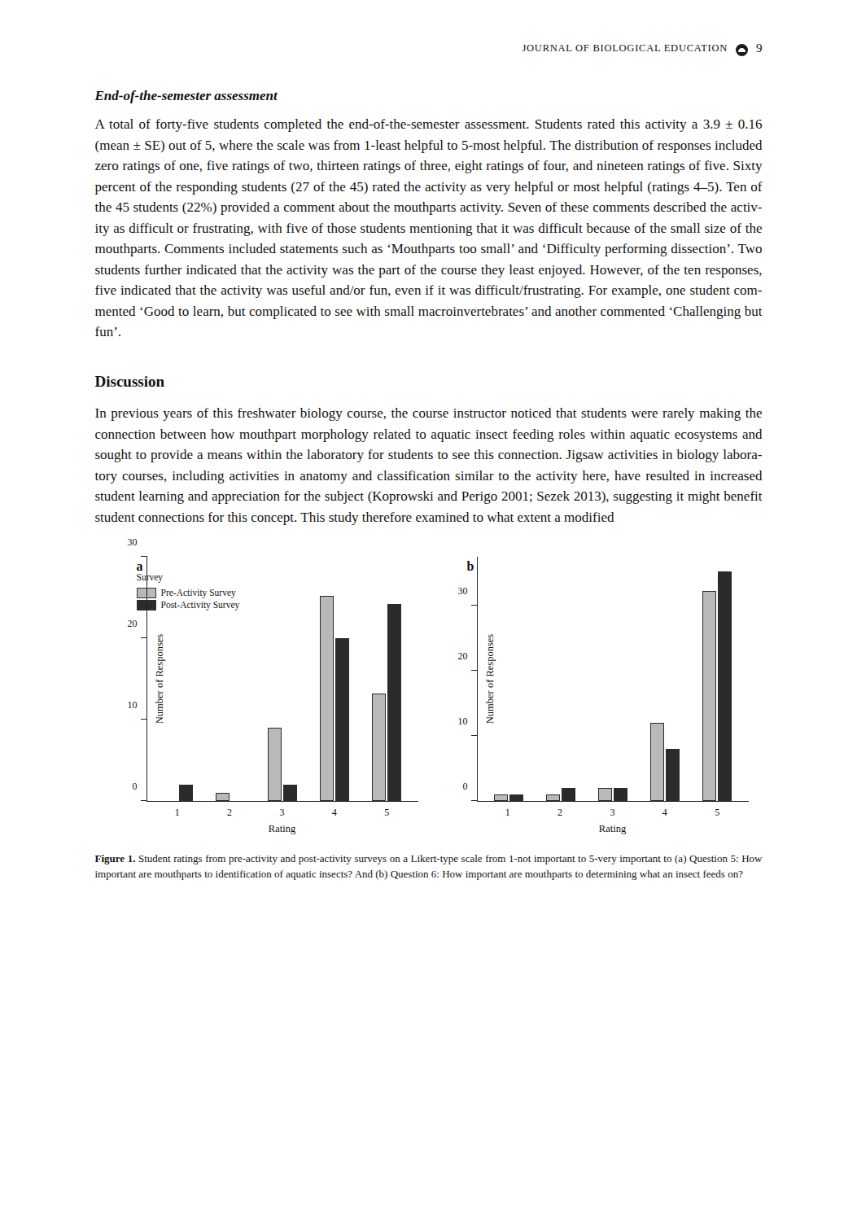Journal of Biological Education 9
End-of-the-semester assessment
A total of forty-five students completed the end-of-the-semester assessment. Students rated this activity a 3.9 ± 0.16 (mean ± SE) out of 5, where the scale was from 1-least helpful to 5-most helpful. The distribution of responses included zero ratings of one, five ratings of two, thirteen ratings of three, eight ratings of four, and nineteen ratings of five. Sixty percent of the responding students (27 of the 45) rated the activity as very helpful or most helpful (ratings 4–5). Ten of the 45 students (22%) provided a comment about the mouthparts activity. Seven of these comments described the activity as difficult or frustrating, with five of those students mentioning that it was difficult because of the small size of the mouthparts. Comments included statements such as ‘Mouthparts too small’ and ‘Difficulty performing dissection’. Two students further indicated that the activity was the part of the course they least enjoyed. However, of the ten responses, five indicated that the activity was useful and/or fun, even if it was difficult/frustrating. For example, one student commented ‘Good to learn, but complicated to see with small macroinvertebrates’ and another commented ‘Challenging but fun’.
Discussion
In previous years of this freshwater biology course, the course instructor noticed that students were rarely making the connection between how mouthpart morphology related to aquatic insect feeding roles within aquatic ecosystems and sought to provide a means within the laboratory for students to see this connection. Jigsaw activities in biology laboratory courses, including activities in anatomy and classification similar to the activity here, have resulted in increased student learning and appreciation for the subject (Koprowski and Perigo 2001; Sezek 2013), suggesting it might benefit student connections for this concept. This study therefore examined to what extent a modified
a
Survey
Pre-Activity Survey
Post-Activity Survey
Number of Responses 0 10 20 30
12345
Rating
b
Number of Responses 0 10 20 30
12345
Rating
Figure 1. Student ratings from pre-activity and post-activity surveys on a Likert-type scale from 1-not important to 5-very important to (a) Question 5: How important are mouthparts to identification of aquatic insects? And (b) Question 6: How important are mouthparts to determining what an insect feeds on?